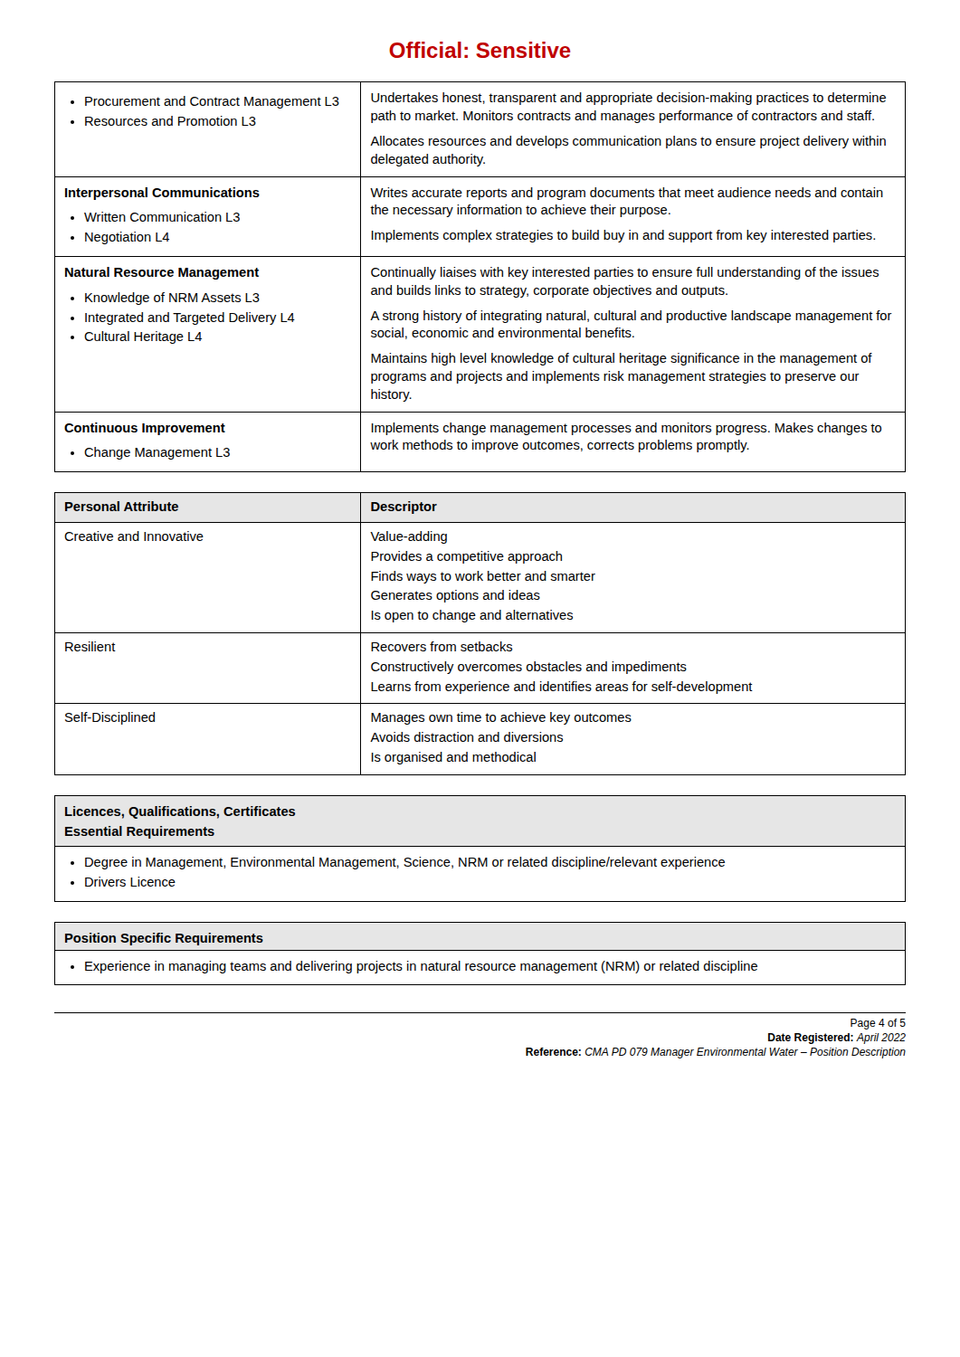Official: Sensitive
| Procurement and Contract Management L3 Resources and Promotion L3 | Undertakes honest, transparent and appropriate decision-making practices to determine path to market. Monitors contracts and manages performance of contractors and staff. Allocates resources and develops communication plans to ensure project delivery within delegated authority. |
| Interpersonal Communications Written Communication L3 Negotiation L4 | Writes accurate reports and program documents that meet audience needs and contain the necessary information to achieve their purpose. Implements complex strategies to build buy in and support from key interested parties. |
| Natural Resource Management Knowledge of NRM Assets L3 Integrated and Targeted Delivery L4 Cultural Heritage L4 | Continually liaises with key interested parties to ensure full understanding of the issues and builds links to strategy, corporate objectives and outputs. A strong history of integrating natural, cultural and productive landscape management for social, economic and environmental benefits. Maintains high level knowledge of cultural heritage significance in the management of programs and projects and implements risk management strategies to preserve our history. |
| Continuous Improvement Change Management L3 | Implements change management processes and monitors progress. Makes changes to work methods to improve outcomes, corrects problems promptly. |
| Personal Attribute | Descriptor |
| --- | --- |
| Creative and Innovative | Value-adding Provides a competitive approach Finds ways to work better and smarter Generates options and ideas Is open to change and alternatives |
| Resilient | Recovers from setbacks Constructively overcomes obstacles and impediments Learns from experience and identifies areas for self-development |
| Self-Disciplined | Manages own time to achieve key outcomes Avoids distraction and diversions Is organised and methodical |
| Licences, Qualifications, Certificates |
| Essential Requirements |
| Degree in Management, Environmental Management, Science, NRM or related discipline/relevant experience Drivers Licence |
| Position Specific Requirements |
| Experience in managing teams and delivering projects in natural resource management (NRM) or related discipline |
Page 4 of 5
Date Registered: April 2022
Reference: CMA PD 079 Manager Environmental Water – Position Description